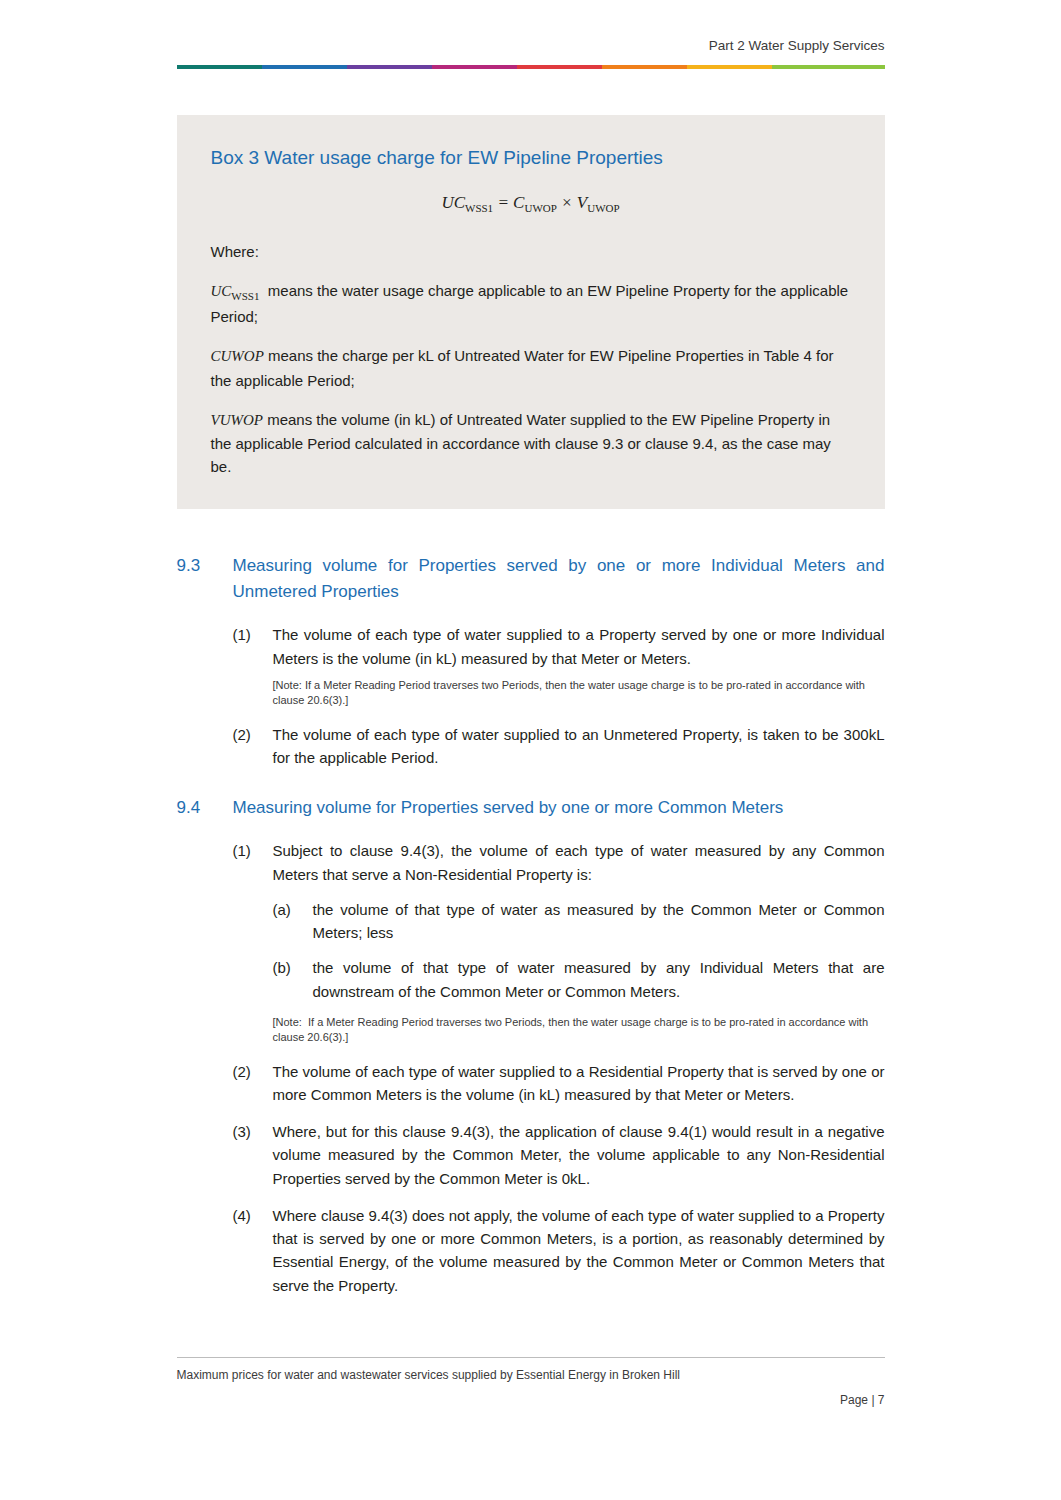Part 2 Water Supply Services
Box 3 Water usage charge for EW Pipeline Properties
UCWSS1 = CUWOP × VUWOP
Where:
UCWSS1 means the water usage charge applicable to an EW Pipeline Property for the applicable Period;
CUWOP means the charge per kL of Untreated Water for EW Pipeline Properties in Table 4 for the applicable Period;
VUWOP means the volume (in kL) of Untreated Water supplied to the EW Pipeline Property in the applicable Period calculated in accordance with clause 9.3 or clause 9.4, as the case may be.
9.3
Measuring volume for Properties served by one or more Individual Meters and Unmetered Properties
The volume of each type of water supplied to a Property served by one or more Individual Meters is the volume (in kL) measured by that Meter or Meters.
[Note: If a Meter Reading Period traverses two Periods, then the water usage charge is to be pro-rated in accordance with clause 20.6(3).]
The volume of each type of water supplied to an Unmetered Property, is taken to be 300kL for the applicable Period.
9.4
Measuring volume for Properties served by one or more Common Meters
Subject to clause 9.4(3), the volume of each type of water measured by any Common Meters that serve a Non-Residential Property is:
the volume of that type of water as measured by the Common Meter or Common Meters; less
the volume of that type of water measured by any Individual Meters that are downstream of the Common Meter or Common Meters.
[Note: If a Meter Reading Period traverses two Periods, then the water usage charge is to be pro-rated in accordance with clause 20.6(3).]
The volume of each type of water supplied to a Residential Property that is served by one or more Common Meters is the volume (in kL) measured by that Meter or Meters.
Where, but for this clause 9.4(3), the application of clause 9.4(1) would result in a negative volume measured by the Common Meter, the volume applicable to any Non-Residential Properties served by the Common Meter is 0kL.
Where clause 9.4(3) does not apply, the volume of each type of water supplied to a Property that is served by one or more Common Meters, is a portion, as reasonably determined by Essential Energy, of the volume measured by the Common Meter or Common Meters that serve the Property.
Maximum prices for water and wastewater services supplied by Essential Energy in Broken Hill
Page | 7